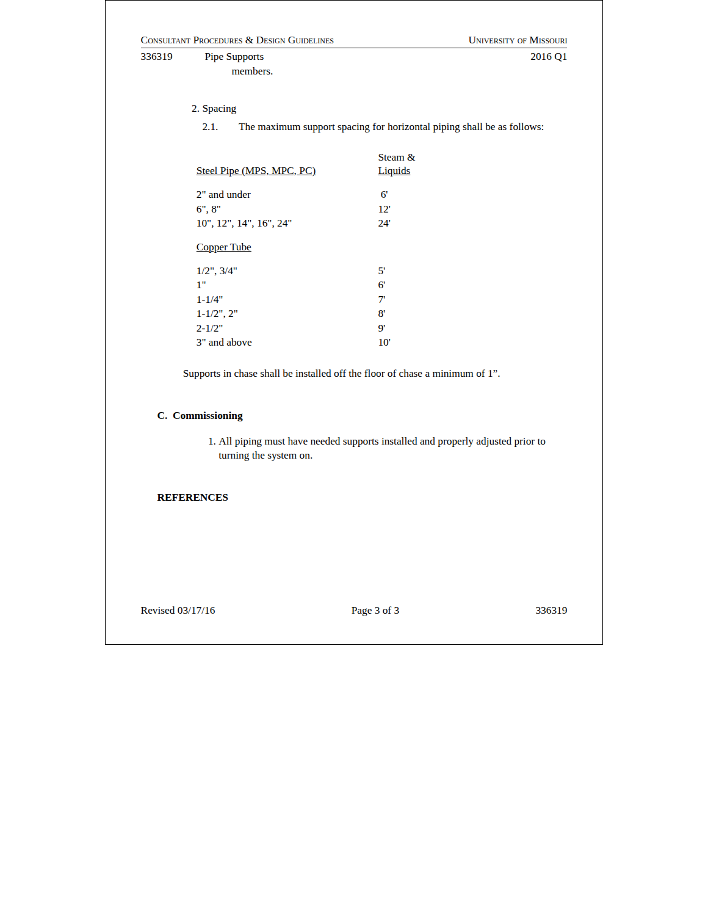Consultant Procedures & Design Guidelines
University of Missouri
336319 Pipe Supports
2016 Q1
members.
Spacing
2.1.
The maximum support spacing for horizontal piping shall be as follows:
| | Steam & |
| Steel Pipe (MPS, MPC, PC) | Liquids |
| 2" and under | 6' |
| 6", 8" | 12' |
| 10", 12", 14", 16", 24" | 24' |
| Copper Tube | |
| 1/2", 3/4" | 5' |
| 1" | 6' |
| 1-1/4" | 7' |
| 1-1/2", 2" | 8' |
| 2-1/2" | 9' |
| 3" and above | 10' |
Supports in chase shall be installed off the floor of chase a minimum of 1”.
C. Commissioning
All piping must have needed supports installed and properly adjusted prior to turning the system on.
REFERENCES
Revised 03/17/16
Page 3 of 3
336319